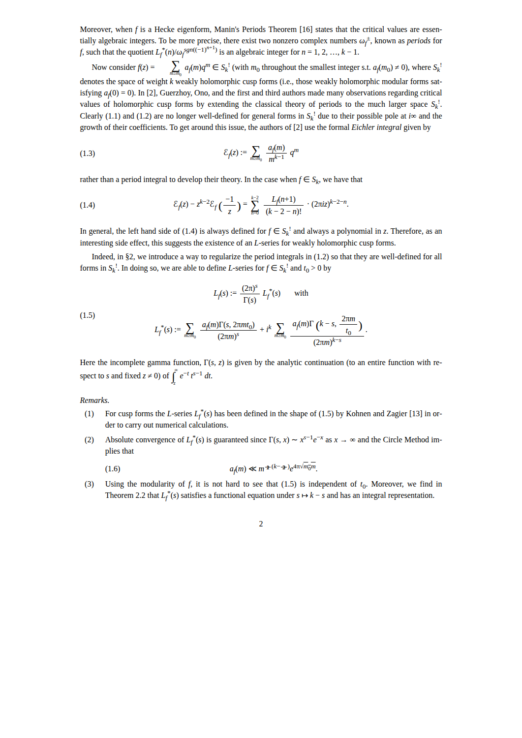Moreover, when f is a Hecke eigenform, Manin's Periods Theorem [16] states that the critical values are essentially algebraic integers. To be more precise, there exist two nonzero complex numbers ωf±, known as periods for f, such that the quotient Lf*(n)/ωfsgn((−1)n+1) is an algebraic integer for n = 1, 2, …, k − 1.
Now consider f(z) = ∑m≥m0 af(m)qm ∈ Sk! (with m0 throughout the smallest integer s.t. af(m0) ≠ 0), where Sk! denotes the space of weight k weakly holomorphic cusp forms (i.e., those weakly holomorphic modular forms satisfying af(0) = 0). In [2], Guerzhoy, Ono, and the first and third authors made many observations regarding critical values of holomorphic cusp forms by extending the classical theory of periods to the much larger space Sk!. Clearly (1.1) and (1.2) are no longer well-defined for general forms in Sk! due to their possible pole at i∞ and the growth of their coefficients. To get around this issue, the authors of [2] use the formal Eichler integral given by
(1.3)
ℰf(z) := ∑m≥m0 af(m) mk−1 qm
rather than a period integral to develop their theory. In the case when f ∈ Sk, we have that
(1.4)
ℰf(z) − zk−2ℰf (−1 z) = k−2∑n=0 Lf(n+1)(k − 2 − n)! · (2πiz)k−2−n.
In general, the left hand side of (1.4) is always defined for f ∈ Sk! and always a polynomial in z. Therefore, as an interesting side effect, this suggests the existence of an L-series for weakly holomorphic cusp forms.
Indeed, in §2, we introduce a way to regularize the period integrals in (1.2) so that they are well-defined for all forms in Sk!. In doing so, we are able to define L-series for f ∈ Sk! and t0 > 0 by
(1.5)
Lf(s) := (2π)s Γ(s) Lf*(s) with
Lf*(s) := ∑m≥m0 af(m)Γ(s, 2πmt0)(2πm)s + ik ∑m≥m0 af(m)Γ (k − s, 2πm t0)(2πm)k−s.
Here the incomplete gamma function, Γ(s, z) is given by the analytic continuation (to an entire function with respect to s and fixed z ≠ 0) of ∫∞z e−t ts−1 dt.
Remarks.
(1) For cusp forms the L-series Lf*(s) has been defined in the shape of (1.5) by Kohnen and Zagier [13] in order to carry out numerical calculations.
(2) Absolute convergence of Lf*(s) is guaranteed since Γ(s, x) ∼ xs−1e−x as x → ∞ and the Circle Method implies that
(1.6)
af(m) ≪ m12(k−32)e4π√m0m.
(3) Using the modularity of f, it is not hard to see that (1.5) is independent of t0. Moreover, we find in Theorem 2.2 that Lf*(s) satisfies a functional equation under s ↦ k − s and has an integral representation.
2